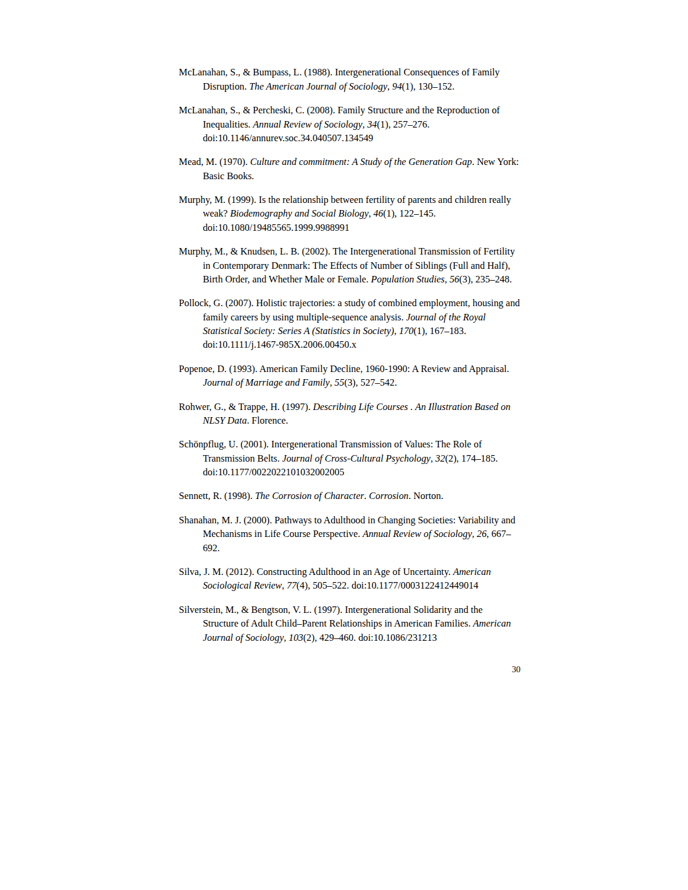McLanahan, S., & Bumpass, L. (1988). Intergenerational Consequences of Family Disruption. The American Journal of Sociology, 94(1), 130–152.
McLanahan, S., & Percheski, C. (2008). Family Structure and the Reproduction of Inequalities. Annual Review of Sociology, 34(1), 257–276. doi:10.1146/annurev.soc.34.040507.134549
Mead, M. (1970). Culture and commitment: A Study of the Generation Gap. New York: Basic Books.
Murphy, M. (1999). Is the relationship between fertility of parents and children really weak? Biodemography and Social Biology, 46(1), 122–145. doi:10.1080/19485565.1999.9988991
Murphy, M., & Knudsen, L. B. (2002). The Intergenerational Transmission of Fertility in Contemporary Denmark: The Effects of Number of Siblings (Full and Half), Birth Order, and Whether Male or Female. Population Studies, 56(3), 235–248.
Pollock, G. (2007). Holistic trajectories: a study of combined employment, housing and family careers by using multiple-sequence analysis. Journal of the Royal Statistical Society: Series A (Statistics in Society), 170(1), 167–183. doi:10.1111/j.1467-985X.2006.00450.x
Popenoe, D. (1993). American Family Decline, 1960-1990: A Review and Appraisal. Journal of Marriage and Family, 55(3), 527–542.
Rohwer, G., & Trappe, H. (1997). Describing Life Courses . An Illustration Based on NLSY Data. Florence.
Schönpflug, U. (2001). Intergenerational Transmission of Values: The Role of Transmission Belts. Journal of Cross-Cultural Psychology, 32(2), 174–185. doi:10.1177/0022022101032002005
Sennett, R. (1998). The Corrosion of Character. Corrosion. Norton.
Shanahan, M. J. (2000). Pathways to Adulthood in Changing Societies: Variability and Mechanisms in Life Course Perspective. Annual Review of Sociology, 26, 667–692.
Silva, J. M. (2012). Constructing Adulthood in an Age of Uncertainty. American Sociological Review, 77(4), 505–522. doi:10.1177/0003122412449014
Silverstein, M., & Bengtson, V. L. (1997). Intergenerational Solidarity and the Structure of Adult Child–Parent Relationships in American Families. American Journal of Sociology, 103(2), 429–460. doi:10.1086/231213
30